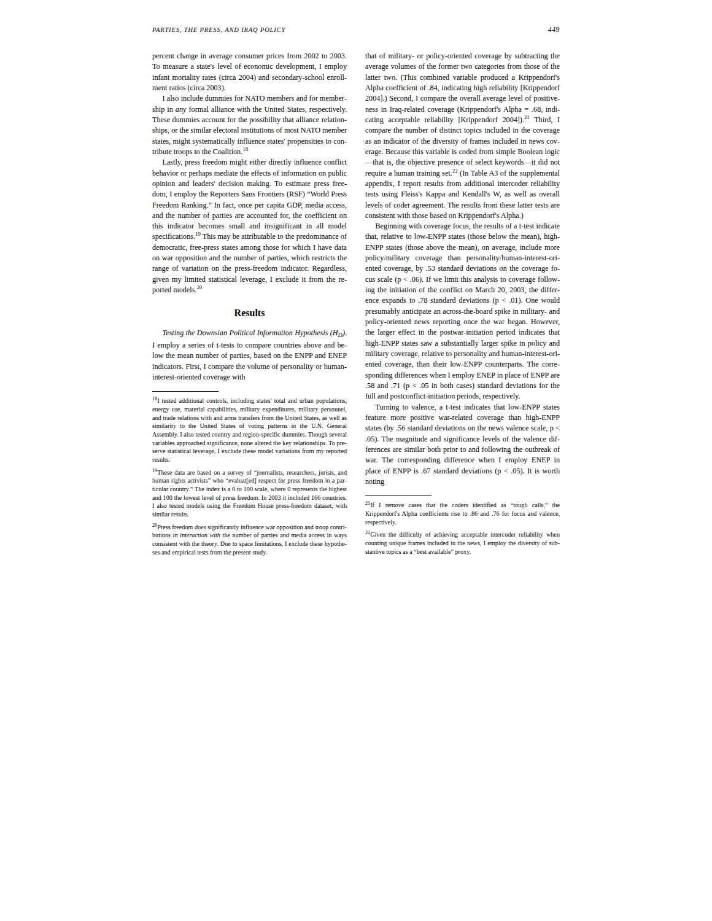Parties, the Press, and Iraq Policy 449
percent change in average consumer prices from 2002 to 2003. To measure a state's level of economic development, I employ infant mortality rates (circa 2004) and secondary-school enrollment ratios (circa 2003).
I also include dummies for NATO members and for membership in any formal alliance with the United States, respectively. These dummies account for the possibility that alliance relationships, or the similar electoral institutions of most NATO member states, might systematically influence states' propensities to contribute troops to the Coalition.18
Lastly, press freedom might either directly influence conflict behavior or perhaps mediate the effects of information on public opinion and leaders' decision making. To estimate press freedom, I employ the Reporters Sans Frontiers (RSF) “World Press Freedom Ranking.” In fact, once per capita GDP, media access, and the number of parties are accounted for, the coefficient on this indicator becomes small and insignificant in all model specifications.19 This may be attributable to the predominance of democratic, free-press states among those for which I have data on war opposition and the number of parties, which restricts the range of variation on the press-freedom indicator. Regardless, given my limited statistical leverage, I exclude it from the reported models.20
Results
Testing the Downsian Political Information Hypothesis (HD). I employ a series of t-tests to compare countries above and below the mean number of parties, based on the ENPP and ENEP indicators. First, I compare the volume of personality or human-interest-oriented coverage with
18I tested additional controls, including states' total and urban populations, energy use, material capabilities, military expenditures, military personnel, and trade relations with and arms transfers from the United States, as well as similarity to the United States of voting patterns in the U.N. General Assembly. I also tested country and region-specific dummies. Though several variables approached significance, none altered the key relationships. To preserve statistical leverage, I exclude these model variations from my reported results.
19These data are based on a survey of “journalists, researchers, jurists, and human rights activists” who “evaluat[ed] respect for press freedom in a particular country.” The index is a 0 to 100 scale, where 0 represents the highest and 100 the lowest level of press freedom. In 2003 it included 166 countries. I also tested models using the Freedom House press-freedom dataset, with similar results.
20Press freedom does significantly influence war opposition and troop contributions in interaction with the number of parties and media access in ways consistent with the theory. Due to space limitations, I exclude these hypotheses and empirical tests from the present study.
that of military- or policy-oriented coverage by subtracting the average volumes of the former two categories from those of the latter two. (This combined variable produced a Krippendorf's Alpha coefficient of .84, indicating high reliability [Krippendorf 2004].) Second, I compare the overall average level of positiveness in Iraq-related coverage (Krippendorf's Alpha = .68, indicating acceptable reliability [Krippendorf 2004]).21 Third, I compare the number of distinct topics included in the coverage as an indicator of the diversity of frames included in news coverage. Because this variable is coded from simple Boolean logic—that is, the objective presence of select keywords—it did not require a human training set.22 (In Table A3 of the supplemental appendix, I report results from additional intercoder reliability tests using Fleiss's Kappa and Kendall's W, as well as overall levels of coder agreement. The results from these latter tests are consistent with those based on Krippendorf's Alpha.)
Beginning with coverage focus, the results of a t-test indicate that, relative to low-ENPP states (those below the mean), high-ENPP states (those above the mean), on average, include more policy/military coverage than personality/human-interest-oriented coverage, by .53 standard deviations on the coverage focus scale (p < .06). If we limit this analysis to coverage following the initiation of the conflict on March 20, 2003, the difference expands to .78 standard deviations (p < .01). One would presumably anticipate an across-the-board spike in military- and policy-oriented news reporting once the war began. However, the larger effect in the postwar-initiation period indicates that high-ENPP states saw a substantially larger spike in policy and military coverage, relative to personality and human-interest-oriented coverage, than their low-ENPP counterparts. The corresponding differences when I employ ENEP in place of ENPP are .58 and .71 (p < .05 in both cases) standard deviations for the full and postconflict-initiation periods, respectively.
Turning to valence, a t-test indicates that low-ENPP states feature more positive war-related coverage than high-ENPP states (by .56 standard deviations on the news valence scale, p < .05). The magnitude and significance levels of the valence differences are similar both prior to and following the outbreak of war. The corresponding difference when I employ ENEP in place of ENPP is .67 standard deviations (p < .05). It is worth noting
21If I remove cases that the coders identified as “tough calls,” the Krippendorf's Alpha coefficients rise to .86 and .76 for focus and valence, respectively.
22Given the difficulty of achieving acceptable intercoder reliability when counting unique frames included in the news, I employ the diversity of substantive topics as a “best available” proxy.